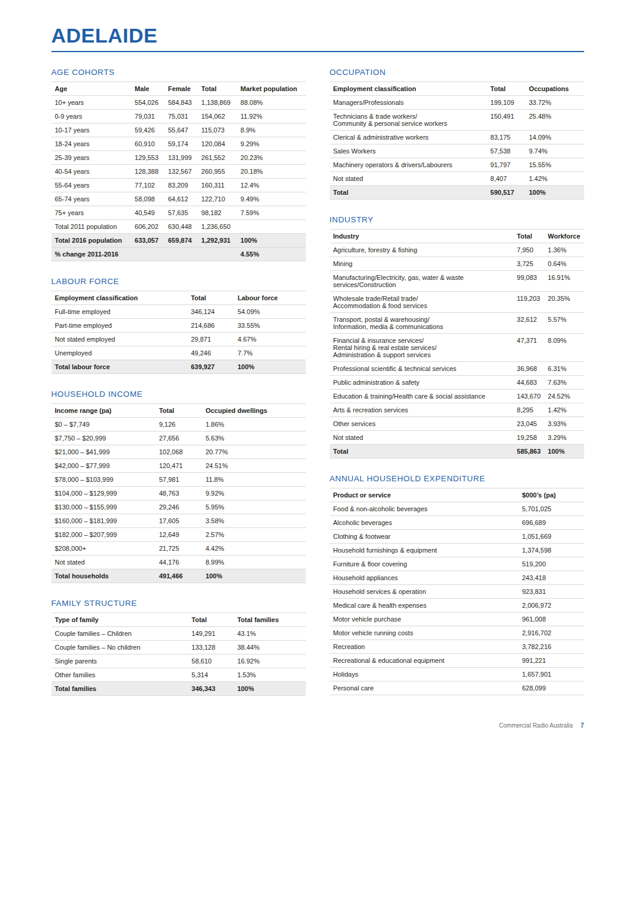ADELAIDE
Age cohorts
| Age | Male | Female | Total | Market population |
| --- | --- | --- | --- | --- |
| 10+ years | 554,026 | 584,843 | 1,138,869 | 88.08% |
| 0-9 years | 79,031 | 75,031 | 154,062 | 11.92% |
| 10-17 years | 59,426 | 55,647 | 115,073 | 8.9% |
| 18-24 years | 60,910 | 59,174 | 120,084 | 9.29% |
| 25-39 years | 129,553 | 131,999 | 261,552 | 20.23% |
| 40-54 years | 128,388 | 132,567 | 260,955 | 20.18% |
| 55-64 years | 77,102 | 83,209 | 160,311 | 12.4% |
| 65-74 years | 58,098 | 64,612 | 122,710 | 9.49% |
| 75+ years | 40,549 | 57,635 | 98,182 | 7.59% |
| Total 2011 population | 606,202 | 630,448 | 1,236,650 | |
| Total 2016 population | 633,057 | 659,874 | 1,292,931 | 100% |
| % change 2011-2016 | | | | 4.55% |
Labour force
| Employment classification | Total | Labour force |
| --- | --- | --- |
| Full-time employed | 346,124 | 54.09% |
| Part-time employed | 214,686 | 33.55% |
| Not stated employed | 29,871 | 4.67% |
| Unemployed | 49,246 | 7.7% |
| Total labour force | 639,927 | 100% |
Household income
| Income range (pa) | Total | Occupied dwellings |
| --- | --- | --- |
| $0 – $7,749 | 9,126 | 1.86% |
| $7,750 – $20,999 | 27,656 | 5.63% |
| $21,000 – $41,999 | 102,068 | 20.77% |
| $42,000 – $77,999 | 120,471 | 24.51% |
| $78,000 – $103,999 | 57,981 | 11.8% |
| $104,000 – $129,999 | 48,763 | 9.92% |
| $130,000 – $155,999 | 29,246 | 5.95% |
| $160,000 – $181,999 | 17,605 | 3.58% |
| $182,000 – $207,999 | 12,649 | 2.57% |
| $208,000+ | 21,725 | 4.42% |
| Not stated | 44,176 | 8.99% |
| Total households | 491,466 | 100% |
Family structure
| Type of family | Total | Total families |
| --- | --- | --- |
| Couple families – Children | 149,291 | 43.1% |
| Couple families – No children | 133,128 | 38.44% |
| Single parents | 58,610 | 16.92% |
| Other families | 5,314 | 1.53% |
| Total families | 346,343 | 100% |
Occupation
| Employment classification | Total | Occupations |
| --- | --- | --- |
| Managers/Professionals | 199,109 | 33.72% |
| Technicians & trade workers/ Community & personal service workers | 150,491 | 25.48% |
| Clerical & administrative workers | 83,175 | 14.09% |
| Sales Workers | 57,538 | 9.74% |
| Machinery operators & drivers/Labourers | 91,797 | 15.55% |
| Not stated | 8,407 | 1.42% |
| Total | 590,517 | 100% |
Industry
| Industry | Total | Workforce |
| --- | --- | --- |
| Agriculture, forestry & fishing | 7,950 | 1.36% |
| Mining | 3,725 | 0.64% |
| Manufacturing/Electricity, gas, water & waste services/Construction | 99,083 | 16.91% |
| Wholesale trade/Retail trade/ Accommodation & food services | 119,203 | 20.35% |
| Transport, postal & warehousing/ Information, media & communications | 32,612 | 5.57% |
| Financial & insurance services/ Rental hiring & real estate services/ Administration & support services | 47,371 | 8.09% |
| Professional scientific & technical services | 36,968 | 6.31% |
| Public administration & safety | 44,683 | 7.63% |
| Education & training/Health care & social assistance | 143,670 | 24.52% |
| Arts & recreation services | 8,295 | 1.42% |
| Other services | 23,045 | 3.93% |
| Not stated | 19,258 | 3.29% |
| Total | 585,863 | 100% |
Annual household expenditure
| Product or service | $000’s (pa) |
| --- | --- |
| Food & non-alcoholic beverages | 5,701,025 |
| Alcoholic beverages | 696,689 |
| Clothing & footwear | 1,051,669 |
| Household furnishings & equipment | 1,374,598 |
| Furniture & floor covering | 519,200 |
| Household appliances | 243,418 |
| Household services & operation | 923,831 |
| Medical care & health expenses | 2,006,972 |
| Motor vehicle purchase | 961,008 |
| Motor vehicle running costs | 2,916,702 |
| Recreation | 3,782,216 |
| Recreational & educational equipment | 991,221 |
| Holidays | 1,657,901 |
| Personal care | 628,099 |
Commercial Radio Australia 7